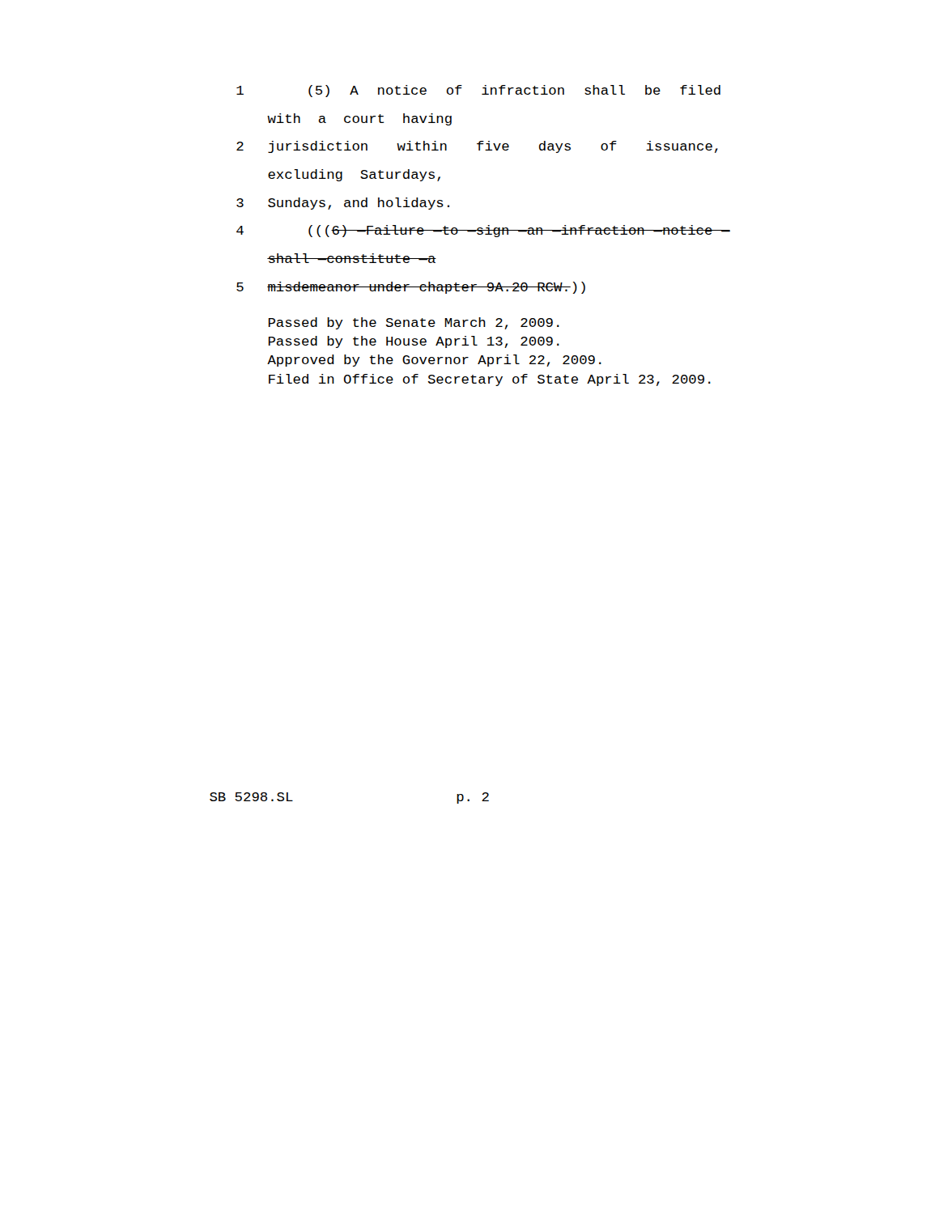1 (5) A notice of infraction shall be filed with a court having
2 jurisdiction within five days of issuance, excluding Saturdays,
3 Sundays, and holidays.
4 (((6) —Failure —to —sign —an —infraction —notice —shall —constitute —a
5 misdemeanor under chapter 9A.20 RCW.))
Passed by the Senate March 2, 2009.
Passed by the House April 13, 2009.
Approved by the Governor April 22, 2009.
Filed in Office of Secretary of State April 23, 2009.
SB 5298.SL
p. 2